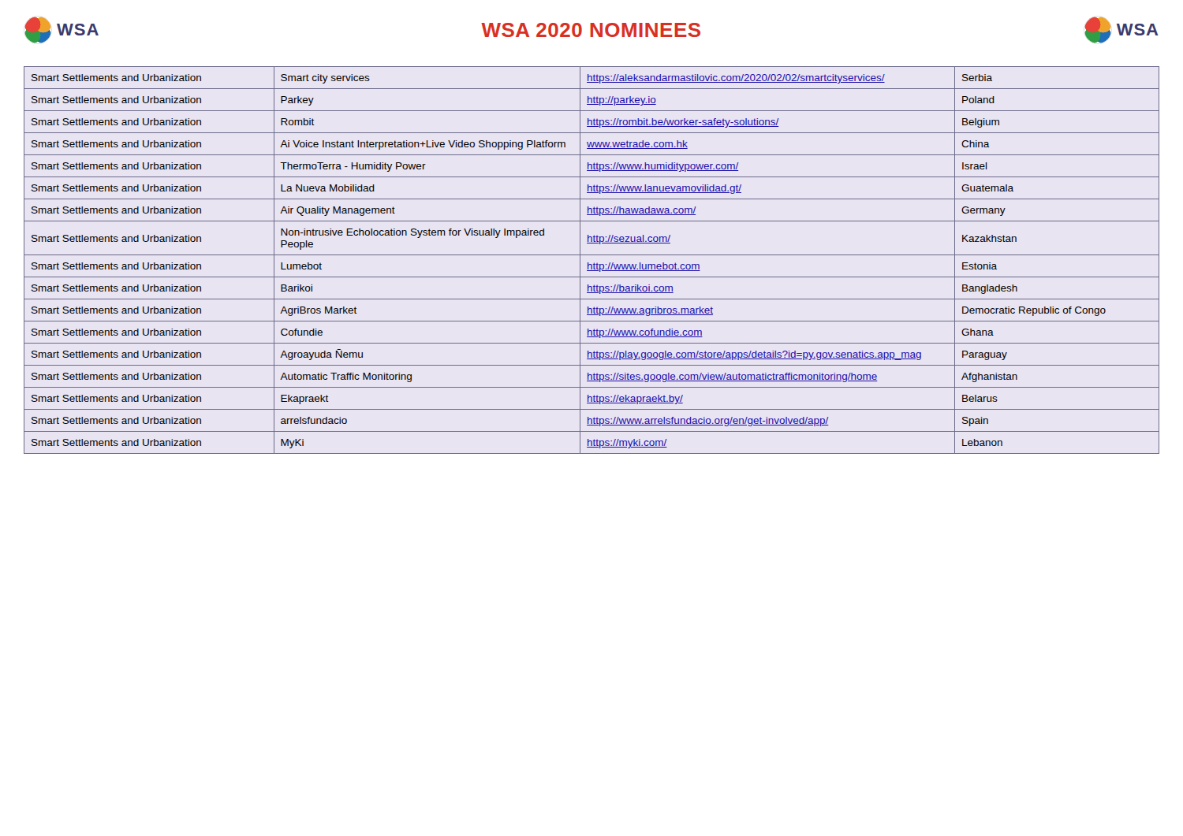WSA
WSA 2020 NOMINEES
WSA
| Smart Settlements and Urbanization | Smart city services | https://aleksandarmastilovic.com/2020/02/02/smartcityservices/ | Serbia |
| Smart Settlements and Urbanization | Parkey | http://parkey.io | Poland |
| Smart Settlements and Urbanization | Rombit | https://rombit.be/worker-safety-solutions/ | Belgium |
| Smart Settlements and Urbanization | Ai Voice Instant Interpretation+Live Video Shopping Platform | www.wetrade.com.hk | China |
| Smart Settlements and Urbanization | ThermoTerra - Humidity Power | https://www.humiditypower.com/ | Israel |
| Smart Settlements and Urbanization | La Nueva Mobilidad | https://www.lanuevamovilidad.gt/ | Guatemala |
| Smart Settlements and Urbanization | Air Quality Management | https://hawadawa.com/ | Germany |
| Smart Settlements and Urbanization | Non-intrusive Echolocation System for Visually Impaired People | http://sezual.com/ | Kazakhstan |
| Smart Settlements and Urbanization | Lumebot | http://www.lumebot.com | Estonia |
| Smart Settlements and Urbanization | Barikoi | https://barikoi.com | Bangladesh |
| Smart Settlements and Urbanization | AgriBros Market | http://www.agribros.market | Democratic Republic of Congo |
| Smart Settlements and Urbanization | Cofundie | http://www.cofundie.com | Ghana |
| Smart Settlements and Urbanization | Agroayuda Ñemu | https://play.google.com/store/apps/details?id=py.gov.senatics.app_mag | Paraguay |
| Smart Settlements and Urbanization | Automatic Traffic Monitoring | https://sites.google.com/view/automatictrafficmonitoring/home | Afghanistan |
| Smart Settlements and Urbanization | Ekapraekt | https://ekapraekt.by/ | Belarus |
| Smart Settlements and Urbanization | arrelsfundacio | https://www.arrelsfundacio.org/en/get-involved/app/ | Spain |
| Smart Settlements and Urbanization | MyKi | https://myki.com/ | Lebanon |